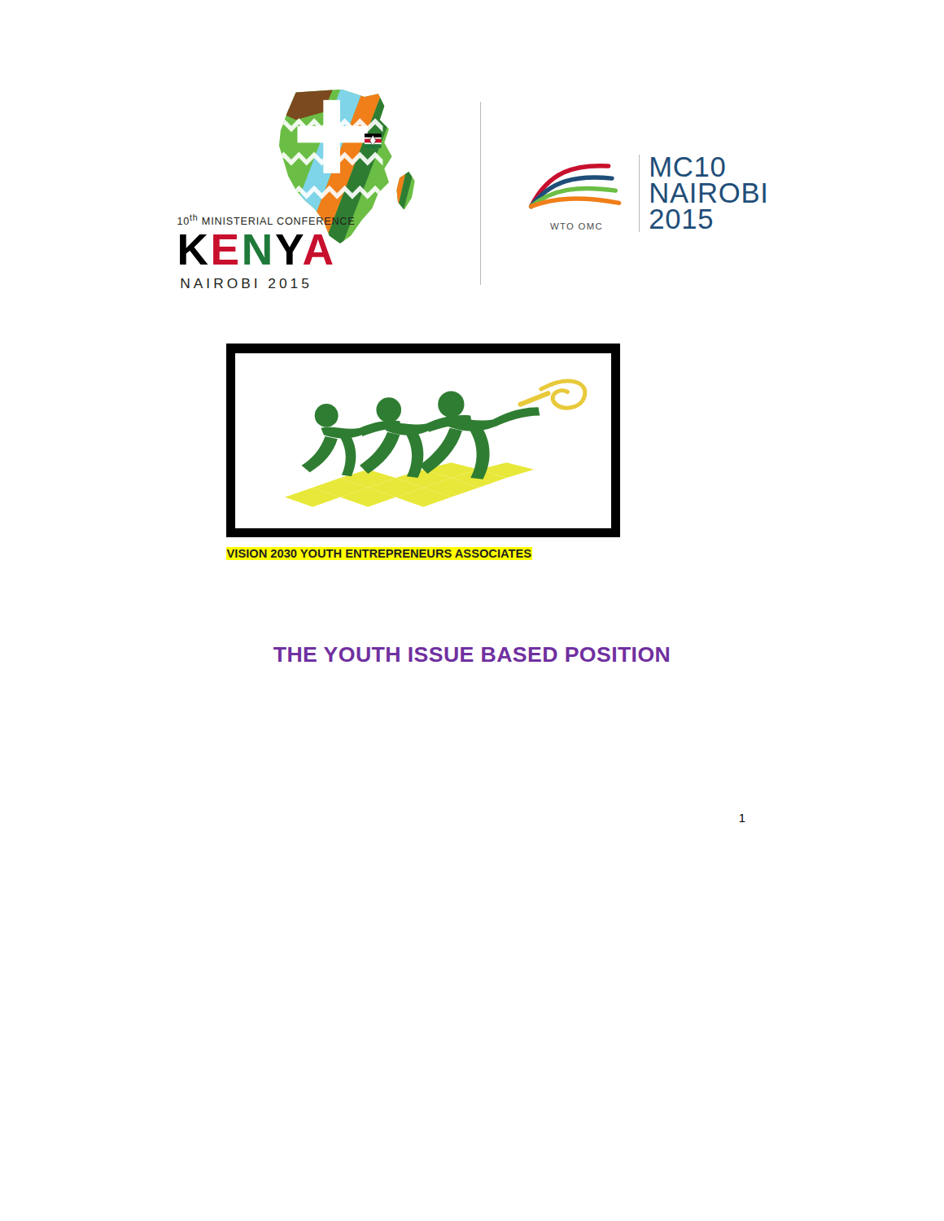10th MINISTERIAL CONFERENCE
KENYA
NAIROBI 2015
WTO OMC
MC10
NAIROBI
2015
VISION 2030 YOUTH ENTREPRENEURS ASSOCIATES
THE YOUTH ISSUE BASED POSITION
1